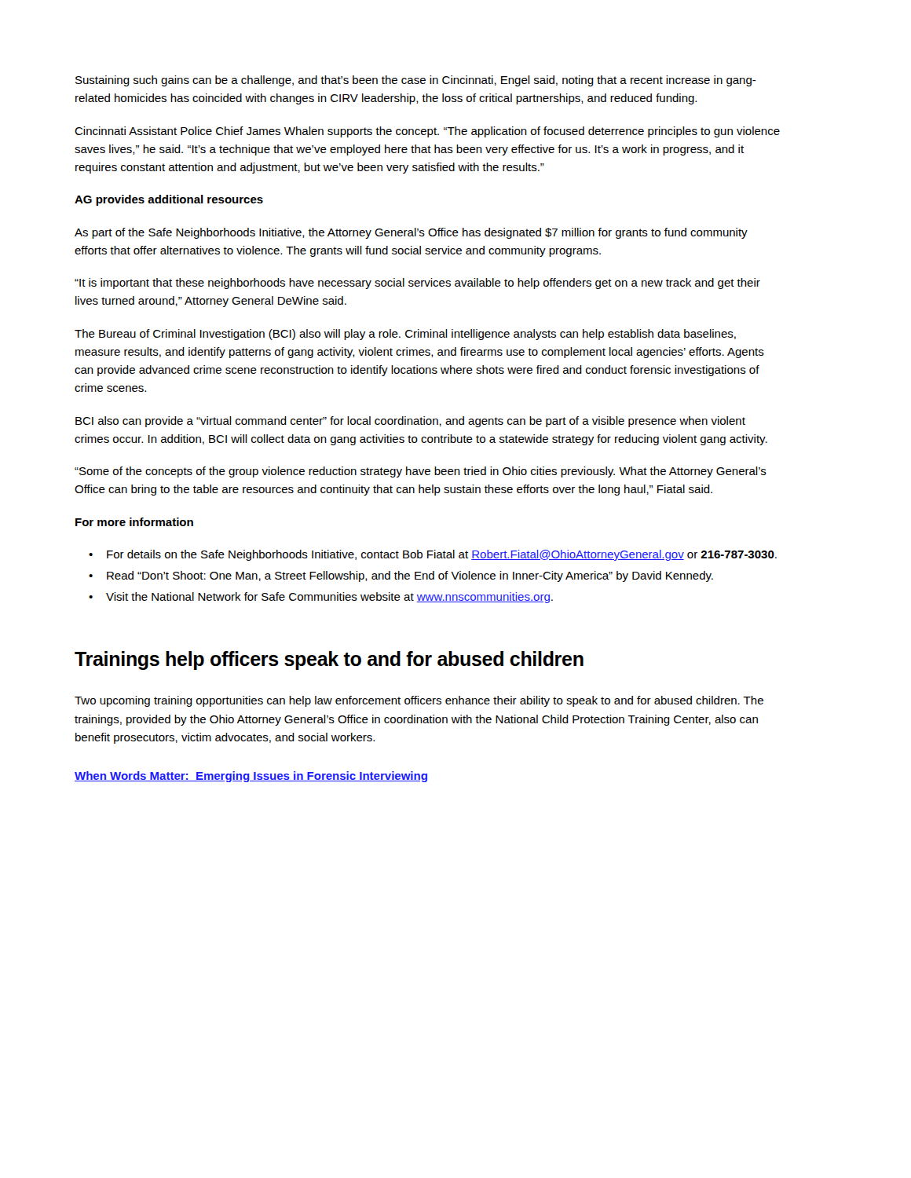Sustaining such gains can be a challenge, and that’s been the case in Cincinnati, Engel said, noting that a recent increase in gang-related homicides has coincided with changes in CIRV leadership, the loss of critical partnerships, and reduced funding.
Cincinnati Assistant Police Chief James Whalen supports the concept. “The application of focused deterrence principles to gun violence saves lives,” he said. “It’s a technique that we’ve employed here that has been very effective for us. It’s a work in progress, and it requires constant attention and adjustment, but we’ve been very satisfied with the results.”
AG provides additional resources
As part of the Safe Neighborhoods Initiative, the Attorney General’s Office has designated $7 million for grants to fund community efforts that offer alternatives to violence. The grants will fund social service and community programs.
“It is important that these neighborhoods have necessary social services available to help offenders get on a new track and get their lives turned around,” Attorney General DeWine said.
The Bureau of Criminal Investigation (BCI) also will play a role. Criminal intelligence analysts can help establish data baselines, measure results, and identify patterns of gang activity, violent crimes, and firearms use to complement local agencies’ efforts. Agents can provide advanced crime scene reconstruction to identify locations where shots were fired and conduct forensic investigations of crime scenes.
BCI also can provide a “virtual command center” for local coordination, and agents can be part of a visible presence when violent crimes occur. In addition, BCI will collect data on gang activities to contribute to a statewide strategy for reducing violent gang activity.
“Some of the concepts of the group violence reduction strategy have been tried in Ohio cities previously. What the Attorney General’s Office can bring to the table are resources and continuity that can help sustain these efforts over the long haul,” Fiatal said.
For more information
For details on the Safe Neighborhoods Initiative, contact Bob Fiatal at Robert.Fiatal@OhioAttorneyGeneral.gov or 216-787-3030.
Read “Don’t Shoot: One Man, a Street Fellowship, and the End of Violence in Inner-City America” by David Kennedy.
Visit the National Network for Safe Communities website at www.nnscommunities.org.
Trainings help officers speak to and for abused children
Two upcoming training opportunities can help law enforcement officers enhance their ability to speak to and for abused children. The trainings, provided by the Ohio Attorney General’s Office in coordination with the National Child Protection Training Center, also can benefit prosecutors, victim advocates, and social workers.
When Words Matter: Emerging Issues in Forensic Interviewing